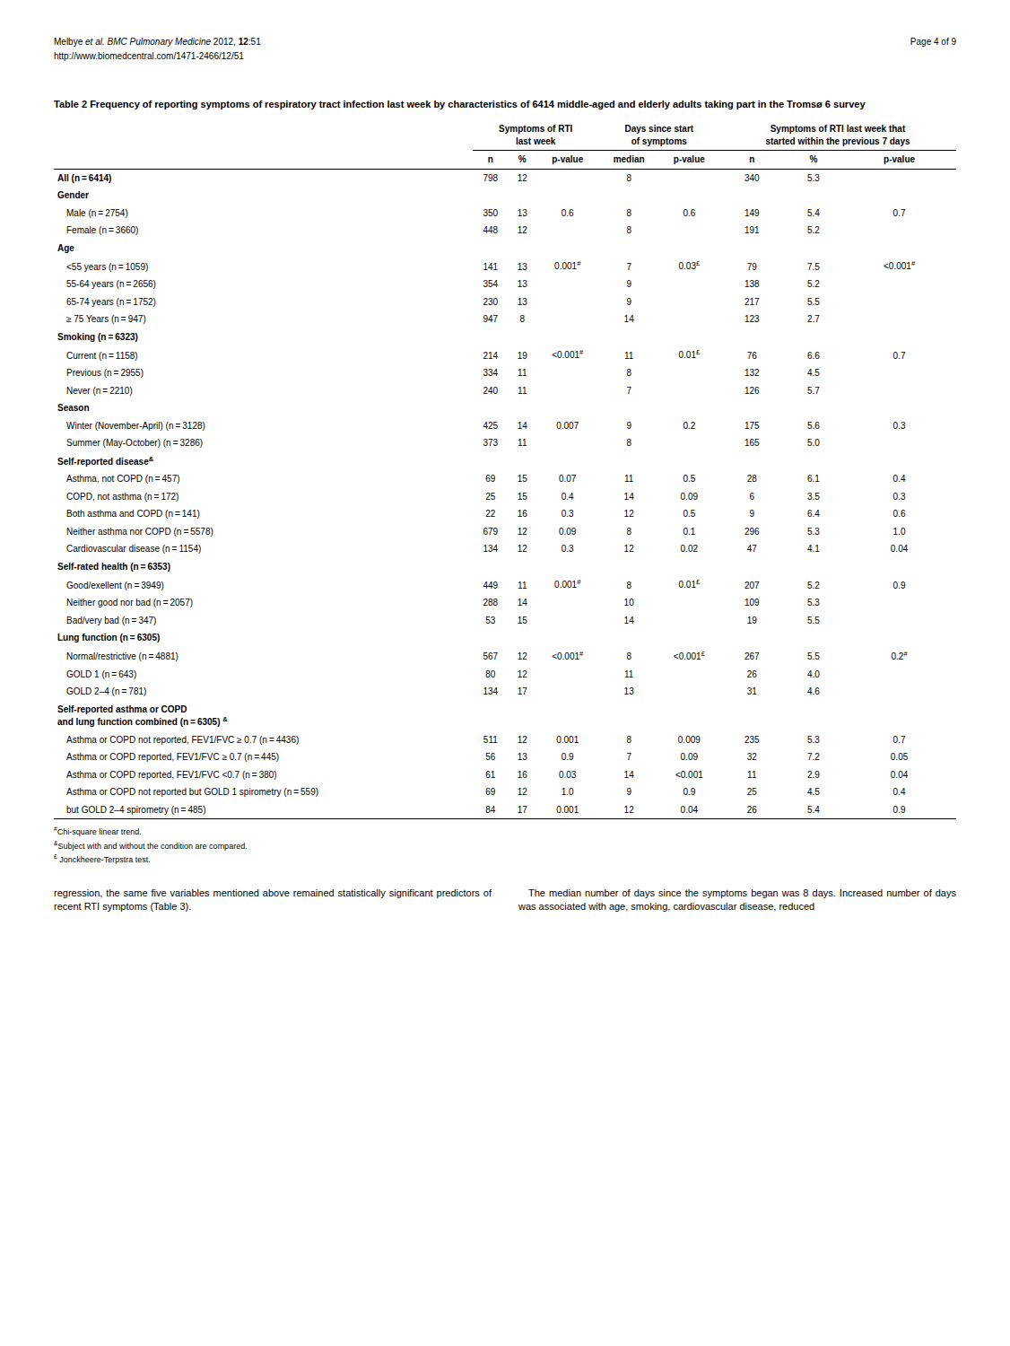Melbye et al. BMC Pulmonary Medicine 2012, 12:51 http://www.biomedcentral.com/1471-2466/12/51
Page 4 of 9
Table 2 Frequency of reporting symptoms of respiratory tract infection last week by characteristics of 6414 middle-aged and elderly adults taking part in the Tromsø 6 survey
| | Symptoms of RTI last week | Days since start of symptoms | Symptoms of RTI last week that started within the previous 7 days |
| --- | --- | --- | --- |
| | n | % | p-value | median | p-value | n | % | p-value |
| All (n = 6414) | 798 | 12 | | 8 | | 340 | 5.3 | |
| Gender | |
| Male (n = 2754) | 350 | 13 | 0.6 | 8 | 0.6 | 149 | 5.4 | 0.7 |
| Female (n = 3660) | 448 | 12 | | 8 | | 191 | 5.2 | |
| Age | |
| <55 years (n = 1059) | 141 | 13 | 0.001 # | 7 | 0.03 £ | 79 | 7.5 | <0.001 # |
| 55-64 years (n = 2656) | 354 | 13 | | 9 | | 138 | 5.2 | |
| 65-74 years (n = 1752) | 230 | 13 | | 9 | | 217 | 5.5 | |
| ≥ 75 Years (n = 947) | 947 | 8 | | 14 | | 123 | 2.7 | |
| Smoking (n = 6323) | |
| Current (n = 1158) | 214 | 19 | <0.001 # | 11 | 0.01 £ | 76 | 6.6 | 0.7 |
| Previous (n = 2955) | 334 | 11 | | 8 | | 132 | 4.5 | |
| Never (n = 2210) | 240 | 11 | | 7 | | 126 | 5.7 | |
| Season | |
| Winter (November-April) (n = 3128) | 425 | 14 | 0.007 | 9 | 0.2 | 175 | 5.6 | 0.3 |
| Summer (May-October) (n = 3286) | 373 | 11 | | 8 | | 165 | 5.0 | |
| Self-reported disease & | |
| Asthma, not COPD (n = 457) | 69 | 15 | 0.07 | 11 | 0.5 | 28 | 6.1 | 0.4 |
| COPD, not asthma (n = 172) | 25 | 15 | 0.4 | 14 | 0.09 | 6 | 3.5 | 0.3 |
| Both asthma and COPD (n = 141) | 22 | 16 | 0.3 | 12 | 0.5 | 9 | 6.4 | 0.6 |
| Neither asthma nor COPD (n = 5578) | 679 | 12 | 0.09 | 8 | 0.1 | 296 | 5.3 | 1.0 |
| Cardiovascular disease (n = 1154) | 134 | 12 | 0.3 | 12 | 0.02 | 47 | 4.1 | 0.04 |
| Self-rated health (n = 6353) | |
| Good/exellent (n = 3949) | 449 | 11 | 0.001 # | 8 | 0.01 £ | 207 | 5.2 | 0.9 |
| Neither good nor bad (n = 2057) | 288 | 14 | | 10 | | 109 | 5.3 | |
| Bad/very bad (n = 347) | 53 | 15 | | 14 | | 19 | 5.5 | |
| Lung function (n = 6305) | |
| Normal/restrictive (n = 4881) | 567 | 12 | <0.001 # | 8 | <0.001 £ | 267 | 5.5 | 0.2 # |
| GOLD 1 (n = 643) | 80 | 12 | | 11 | | 26 | 4.0 | |
| GOLD 2–4 (n = 781) | 134 | 17 | | 13 | | 31 | 4.6 | |
| Self-reported asthma or COPD and lung function combined (n = 6305) & | |
| Asthma or COPD not reported, FEV1/FVC ≥ 0.7 (n = 4436) | 511 | 12 | 0.001 | 8 | 0.009 | 235 | 5.3 | 0.7 |
| Asthma or COPD reported, FEV1/FVC ≥ 0.7 (n = 445) | 56 | 13 | 0.9 | 7 | 0.09 | 32 | 7.2 | 0.05 |
| Asthma or COPD reported, FEV1/FVC <0.7 (n = 380) | 61 | 16 | 0.03 | 14 | <0.001 | 11 | 2.9 | 0.04 |
| Asthma or COPD not reported but GOLD 1 spirometry (n = 559) | 69 | 12 | 1.0 | 9 | 0.9 | 25 | 4.5 | 0.4 |
| but GOLD 2–4 spirometry (n = 485) | 84 | 17 | 0.001 | 12 | 0.04 | 26 | 5.4 | 0.9 |
#Chi-square linear trend.
&Subject with and without the condition are compared.
£ Jonckheere-Terpstra test.
regression, the same five variables mentioned above remained statistically significant predictors of recent RTI symptoms (Table 3).
The median number of days since the symptoms began was 8 days. Increased number of days was associated with age, smoking, cardiovascular disease, reduced